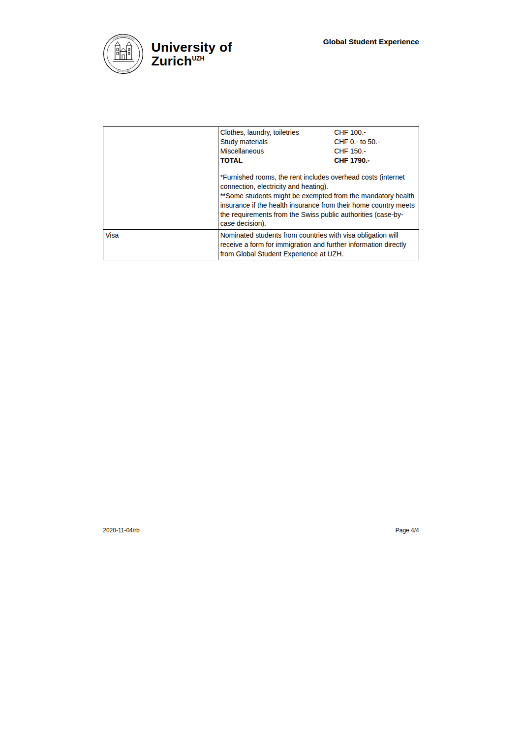UNIVERSITAS TURICENSIS MDCCCXXXIII
University of
ZurichUZH
Global Student Experience
| | Clothes, laundry, toiletries CHF 100.- Study materials CHF 0.- to 50.- Miscellaneous CHF 150.- TOTAL CHF 1790.- *Furnished rooms, the rent includes overhead costs (internet connection, electricity and heating). **Some students might be exempted from the mandatory health insurance if the health insurance from their home country meets the requirements from the Swiss public authorities (case-by-case decision). |
| Visa | Nominated students from countries with visa obligation will receive a form for immigration and further information directly from Global Student Experience at UZH. |
2020-11-04/rb
Page 4/4